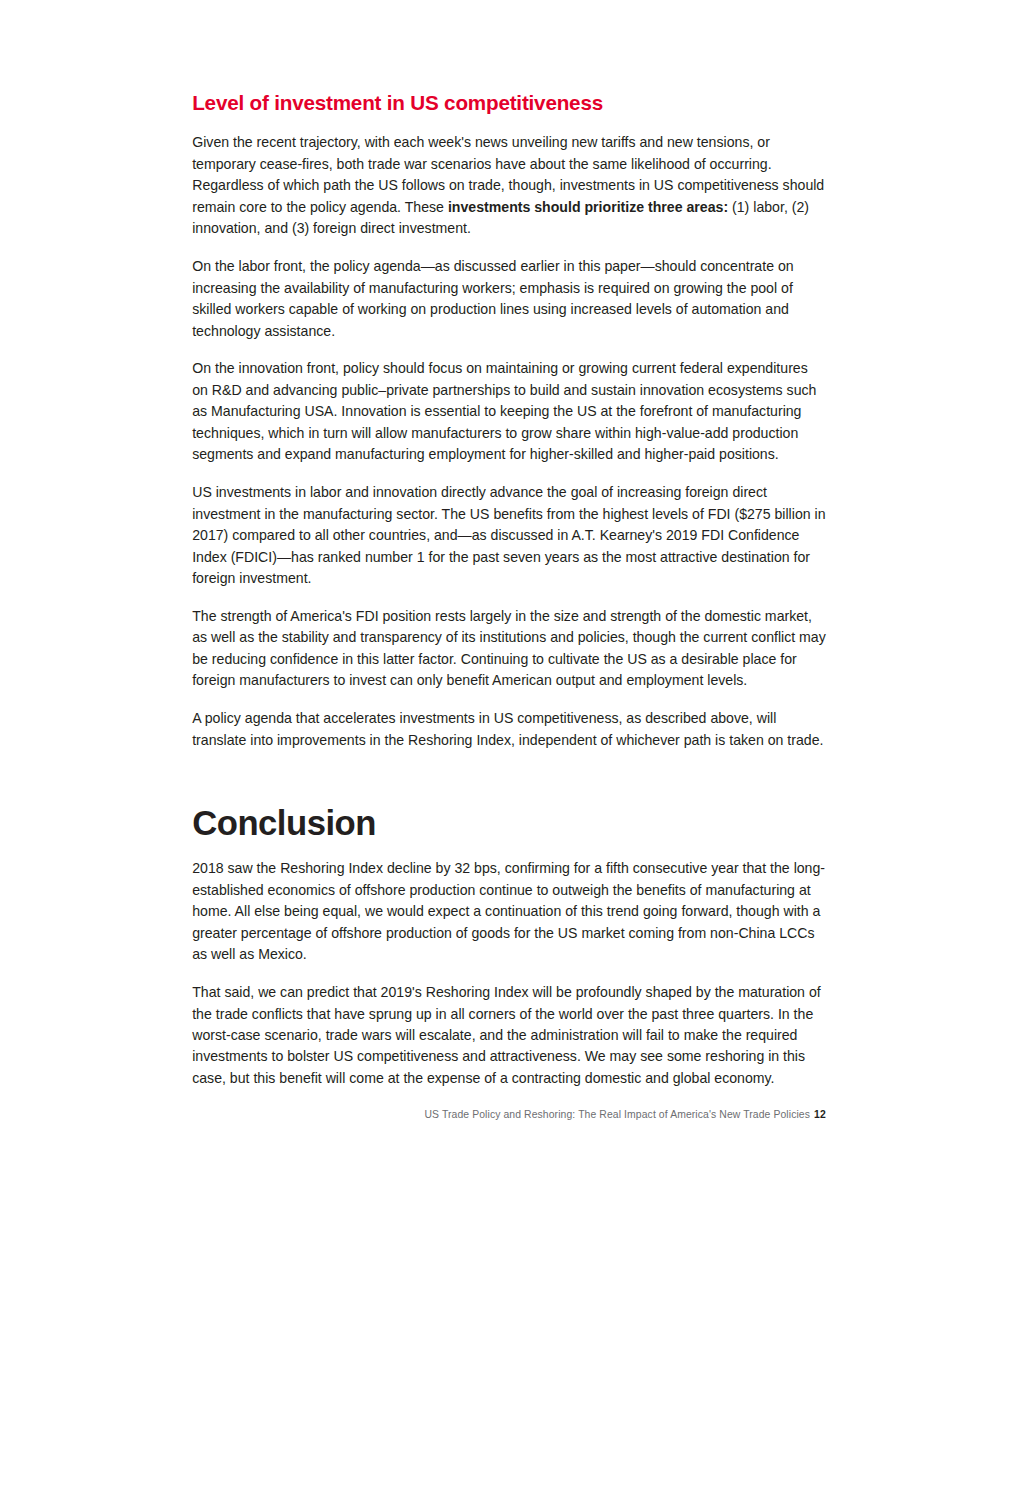Level of investment in US competitiveness
Given the recent trajectory, with each week's news unveiling new tariffs and new tensions, or temporary cease-fires, both trade war scenarios have about the same likelihood of occurring. Regardless of which path the US follows on trade, though, investments in US competitiveness should remain core to the policy agenda. These investments should prioritize three areas: (1) labor, (2) innovation, and (3) foreign direct investment.
On the labor front, the policy agenda—as discussed earlier in this paper—should concentrate on increasing the availability of manufacturing workers; emphasis is required on growing the pool of skilled workers capable of working on production lines using increased levels of automation and technology assistance.
On the innovation front, policy should focus on maintaining or growing current federal expenditures on R&D and advancing public–private partnerships to build and sustain innovation ecosystems such as Manufacturing USA. Innovation is essential to keeping the US at the forefront of manufacturing techniques, which in turn will allow manufacturers to grow share within high-value-add production segments and expand manufacturing employment for higher-skilled and higher-paid positions.
US investments in labor and innovation directly advance the goal of increasing foreign direct investment in the manufacturing sector. The US benefits from the highest levels of FDI ($275 billion in 2017) compared to all other countries, and—as discussed in A.T. Kearney's 2019 FDI Confidence Index (FDICI)—has ranked number 1 for the past seven years as the most attractive destination for foreign investment.
The strength of America's FDI position rests largely in the size and strength of the domestic market, as well as the stability and transparency of its institutions and policies, though the current conflict may be reducing confidence in this latter factor. Continuing to cultivate the US as a desirable place for foreign manufacturers to invest can only benefit American output and employment levels.
A policy agenda that accelerates investments in US competitiveness, as described above, will translate into improvements in the Reshoring Index, independent of whichever path is taken on trade.
Conclusion
2018 saw the Reshoring Index decline by 32 bps, confirming for a fifth consecutive year that the long-established economics of offshore production continue to outweigh the benefits of manufacturing at home. All else being equal, we would expect a continuation of this trend going forward, though with a greater percentage of offshore production of goods for the US market coming from non-China LCCs as well as Mexico.
That said, we can predict that 2019's Reshoring Index will be profoundly shaped by the maturation of the trade conflicts that have sprung up in all corners of the world over the past three quarters. In the worst-case scenario, trade wars will escalate, and the administration will fail to make the required investments to bolster US competitiveness and attractiveness. We may see some reshoring in this case, but this benefit will come at the expense of a contracting domestic and global economy.
US Trade Policy and Reshoring: The Real Impact of America's New Trade Policies12